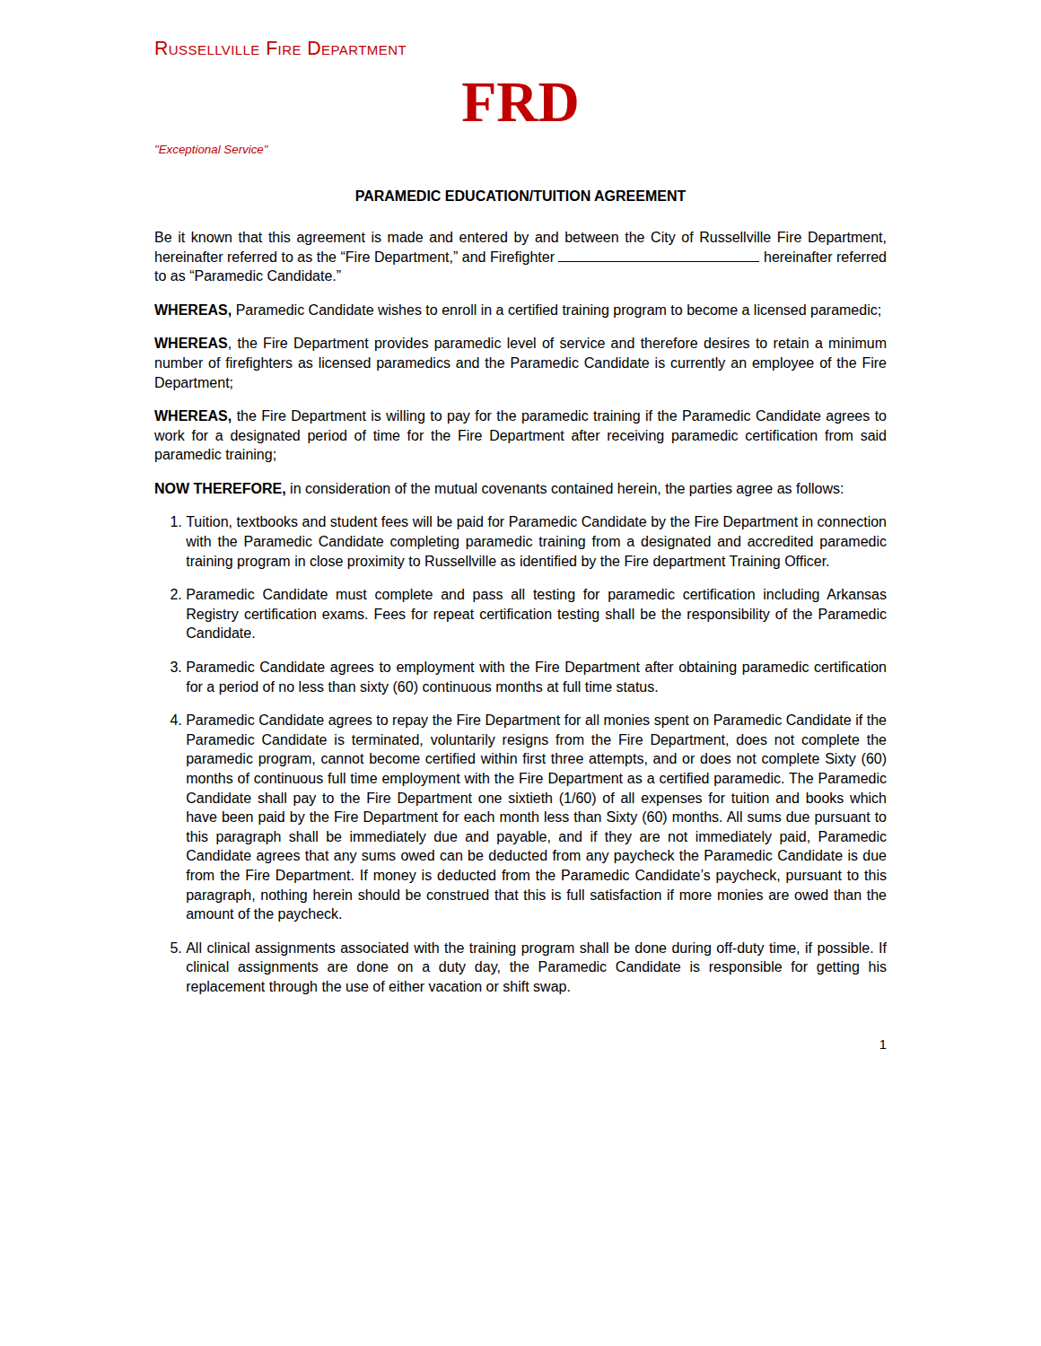Russellville Fire Department
FRD
"Exceptional Service"
PARAMEDIC EDUCATION/TUITION AGREEMENT
Be it known that this agreement is made and entered by and between the City of Russellville Fire Department, hereinafter referred to as the “Fire Department,” and Firefighter hereinafter referred to as “Paramedic Candidate.”
WHEREAS, Paramedic Candidate wishes to enroll in a certified training program to become a licensed paramedic;
WHEREAS, the Fire Department provides paramedic level of service and therefore desires to retain a minimum number of firefighters as licensed paramedics and the Paramedic Candidate is currently an employee of the Fire Department;
WHEREAS, the Fire Department is willing to pay for the paramedic training if the Paramedic Candidate agrees to work for a designated period of time for the Fire Department after receiving paramedic certification from said paramedic training;
NOW THEREFORE, in consideration of the mutual covenants contained herein, the parties agree as follows:
Tuition, textbooks and student fees will be paid for Paramedic Candidate by the Fire Department in connection with the Paramedic Candidate completing paramedic training from a designated and accredited paramedic training program in close proximity to Russellville as identified by the Fire department Training Officer.
Paramedic Candidate must complete and pass all testing for paramedic certification including Arkansas Registry certification exams. Fees for repeat certification testing shall be the responsibility of the Paramedic Candidate.
Paramedic Candidate agrees to employment with the Fire Department after obtaining paramedic certification for a period of no less than sixty (60) continuous months at full time status.
Paramedic Candidate agrees to repay the Fire Department for all monies spent on Paramedic Candidate if the Paramedic Candidate is terminated, voluntarily resigns from the Fire Department, does not complete the paramedic program, cannot become certified within first three attempts, and or does not complete Sixty (60) months of continuous full time employment with the Fire Department as a certified paramedic. The Paramedic Candidate shall pay to the Fire Department one sixtieth (1/60) of all expenses for tuition and books which have been paid by the Fire Department for each month less than Sixty (60) months. All sums due pursuant to this paragraph shall be immediately due and payable, and if they are not immediately paid, Paramedic Candidate agrees that any sums owed can be deducted from any paycheck the Paramedic Candidate is due from the Fire Department. If money is deducted from the Paramedic Candidate’s paycheck, pursuant to this paragraph, nothing herein should be construed that this is full satisfaction if more monies are owed than the amount of the paycheck.
All clinical assignments associated with the training program shall be done during off-duty time, if possible. If clinical assignments are done on a duty day, the Paramedic Candidate is responsible for getting his replacement through the use of either vacation or shift swap.
1